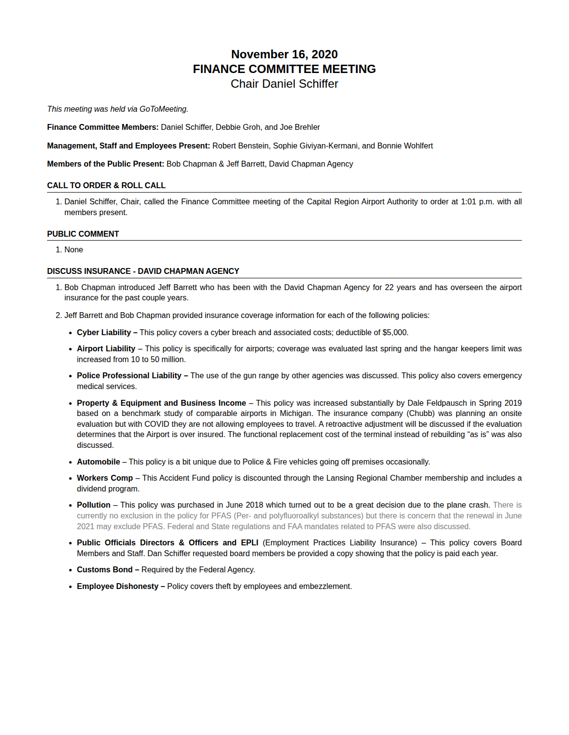November 16, 2020
FINANCE COMMITTEE MEETING
Chair Daniel Schiffer
This meeting was held via GoToMeeting.
Finance Committee Members: Daniel Schiffer, Debbie Groh, and Joe Brehler
Management, Staff and Employees Present: Robert Benstein, Sophie Giviyan-Kermani, and Bonnie Wohlfert
Members of the Public Present: Bob Chapman & Jeff Barrett, David Chapman Agency
Call to Order & Roll Call
Daniel Schiffer, Chair, called the Finance Committee meeting of the Capital Region Airport Authority to order at 1:01 p.m. with all members present.
Public Comment
None
Discuss Insurance - David Chapman Agency
Bob Chapman introduced Jeff Barrett who has been with the David Chapman Agency for 22 years and has overseen the airport insurance for the past couple years.
Jeff Barrett and Bob Chapman provided insurance coverage information for each of the following policies:
Cyber Liability – This policy covers a cyber breach and associated costs; deductible of $5,000.
Airport Liability – This policy is specifically for airports; coverage was evaluated last spring and the hangar keepers limit was increased from 10 to 50 million.
Police Professional Liability – The use of the gun range by other agencies was discussed. This policy also covers emergency medical services.
Property & Equipment and Business Income – This policy was increased substantially by Dale Feldpausch in Spring 2019 based on a benchmark study of comparable airports in Michigan. The insurance company (Chubb) was planning an onsite evaluation but with COVID they are not allowing employees to travel. A retroactive adjustment will be discussed if the evaluation determines that the Airport is over insured. The functional replacement cost of the terminal instead of rebuilding “as is” was also discussed.
Automobile – This policy is a bit unique due to Police & Fire vehicles going off premises occasionally.
Workers Comp – This Accident Fund policy is discounted through the Lansing Regional Chamber membership and includes a dividend program.
Pollution – This policy was purchased in June 2018 which turned out to be a great decision due to the plane crash. There is currently no exclusion in the policy for PFAS (Per- and polyfluoroalkyl substances) but there is concern that the renewal in June 2021 may exclude PFAS. Federal and State regulations and FAA mandates related to PFAS were also discussed.
Public Officials Directors & Officers and EPLI (Employment Practices Liability Insurance) – This policy covers Board Members and Staff. Dan Schiffer requested board members be provided a copy showing that the policy is paid each year.
Customs Bond – Required by the Federal Agency.
Employee Dishonesty – Policy covers theft by employees and embezzlement.